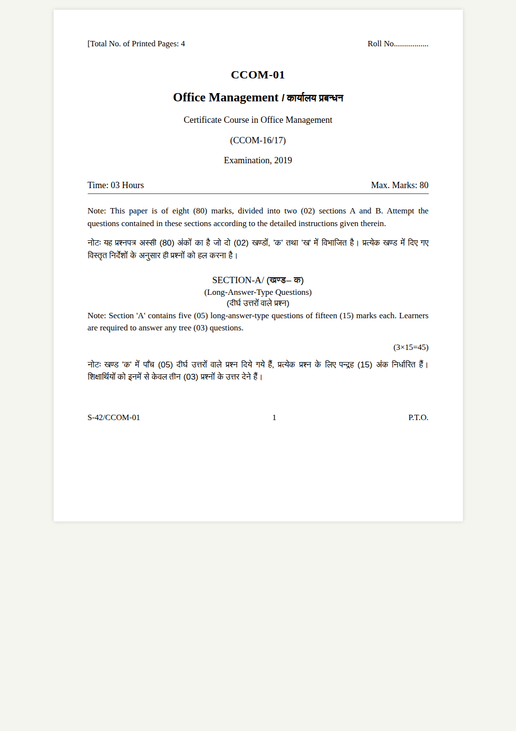[Total No. of Printed Pages: 4 Roll No.................
CCOM-01
Office Management / कार्यालय प्रबन्धन
Certificate Course in Office Management
(CCOM-16/17)
Examination, 2019
Time: 03 Hours Max. Marks: 80
Note: This paper is of eight (80) marks, divided into two (02) sections A and B. Attempt the questions contained in these sections according to the detailed instructions given therein.
नोटः यह प्रश्नपत्र अस्सी (80) अंकों का है जो दो (02) खण्डों, 'क' तथा 'ख' में विभाजित है। प्रत्येक खण्ड में दिए गए विस्तृत निर्देशों के अनुसार ही प्रश्नों को हल करना है।
SECTION-A/ (खण्ड– क)
(Long-Answer-Type Questions)
(दीर्घ उत्तरों वाले प्रश्न)
Note: Section 'A' contains five (05) long-answer-type questions of fifteen (15) marks each. Learners are required to answer any tree (03) questions.
(3×15=45)
नोटः खण्ड 'क' में पाँच (05) दीर्घ उत्तरों वाले प्रश्न दिये गये हैं, प्रत्येक प्रश्न के लिए पन्द्रह (15) अंक निर्धारित हैं। शिक्षार्थियों को इनमें से केवल तीन (03) प्रश्नों के उत्तर देने हैं।
S-42/CCOM-01 1 P.T.O.